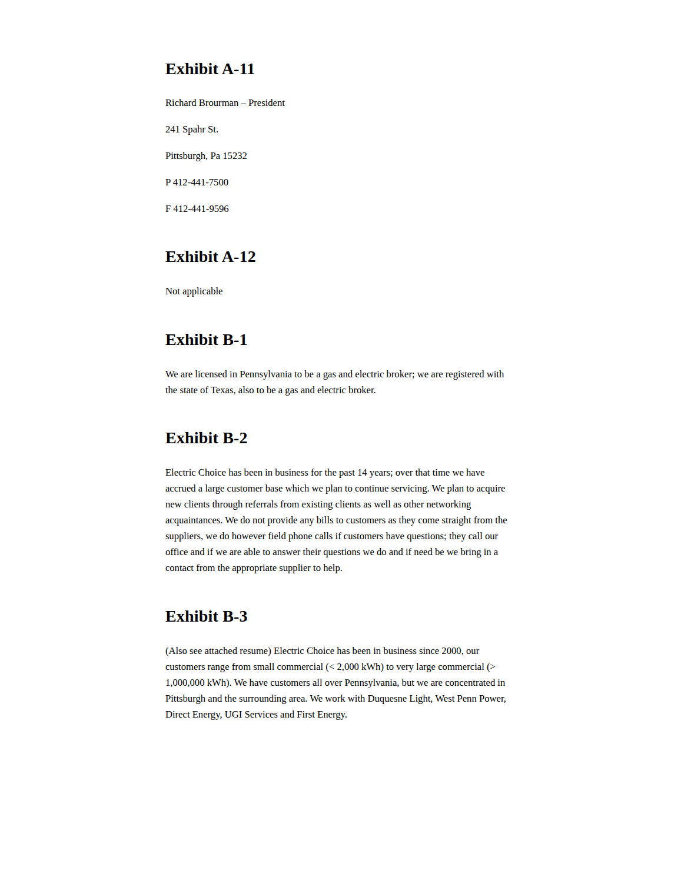Exhibit A-11
Richard Brourman – President
241 Spahr St.
Pittsburgh, Pa 15232
P 412-441-7500
F 412-441-9596
Exhibit A-12
Not applicable
Exhibit B-1
We are licensed in Pennsylvania to be a gas and electric broker; we are registered with the state of Texas, also to be a gas and electric broker.
Exhibit B-2
Electric Choice has been in business for the past 14 years; over that time we have accrued a large customer base which we plan to continue servicing. We plan to acquire new clients through referrals from existing clients as well as other networking acquaintances. We do not provide any bills to customers as they come straight from the suppliers, we do however field phone calls if customers have questions; they call our office and if we are able to answer their questions we do and if need be we bring in a contact from the appropriate supplier to help.
Exhibit B-3
(Also see attached resume) Electric Choice has been in business since 2000, our customers range from small commercial (< 2,000 kWh) to very large commercial (> 1,000,000 kWh). We have customers all over Pennsylvania, but we are concentrated in Pittsburgh and the surrounding area. We work with Duquesne Light, West Penn Power, Direct Energy, UGI Services and First Energy.